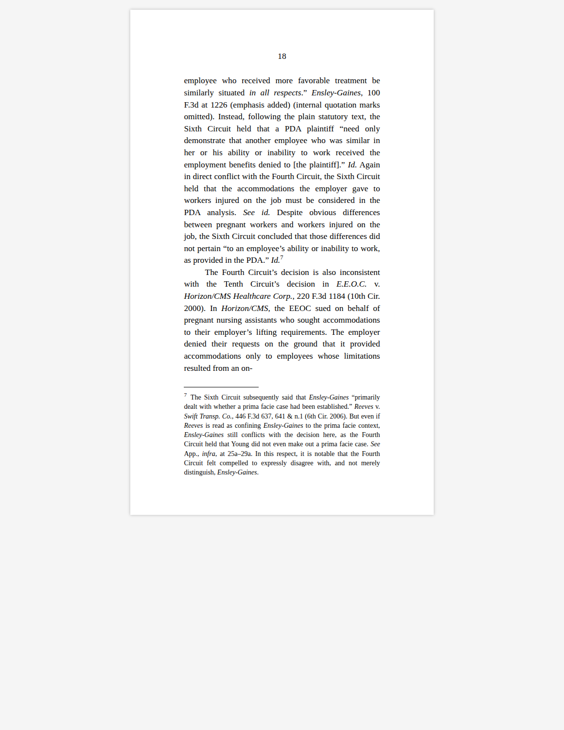18
employee who received more favorable treatment be similarly situated in all respects.” Ensley-Gaines, 100 F.3d at 1226 (emphasis added) (internal quotation marks omitted). Instead, following the plain statutory text, the Sixth Circuit held that a PDA plaintiff “need only demonstrate that another employee who was similar in her or his ability or inability to work received the employment benefits denied to [the plaintiff].” Id. Again in direct conflict with the Fourth Circuit, the Sixth Circuit held that the accommodations the employer gave to workers injured on the job must be considered in the PDA analysis. See id. Despite obvious differences between pregnant workers and workers injured on the job, the Sixth Circuit concluded that those differences did not pertain “to an employee’s ability or inability to work, as provided in the PDA.” Id.7
The Fourth Circuit’s decision is also inconsistent with the Tenth Circuit’s decision in E.E.O.C. v. Horizon/CMS Healthcare Corp., 220 F.3d 1184 (10th Cir. 2000). In Horizon/CMS, the EEOC sued on behalf of pregnant nursing assistants who sought accommodations to their employer’s lifting requirements. The employer denied their requests on the ground that it provided accommodations only to employees whose limitations resulted from an on-
7 The Sixth Circuit subsequently said that Ensley-Gaines “primarily dealt with whether a prima facie case had been established.” Reeves v. Swift Transp. Co., 446 F.3d 637, 641 & n.1 (6th Cir. 2006). But even if Reeves is read as confining Ensley-Gaines to the prima facie context, Ensley-Gaines still conflicts with the decision here, as the Fourth Circuit held that Young did not even make out a prima facie case. See App., infra, at 25a–29a. In this respect, it is notable that the Fourth Circuit felt compelled to expressly disagree with, and not merely distinguish, Ensley-Gaines.